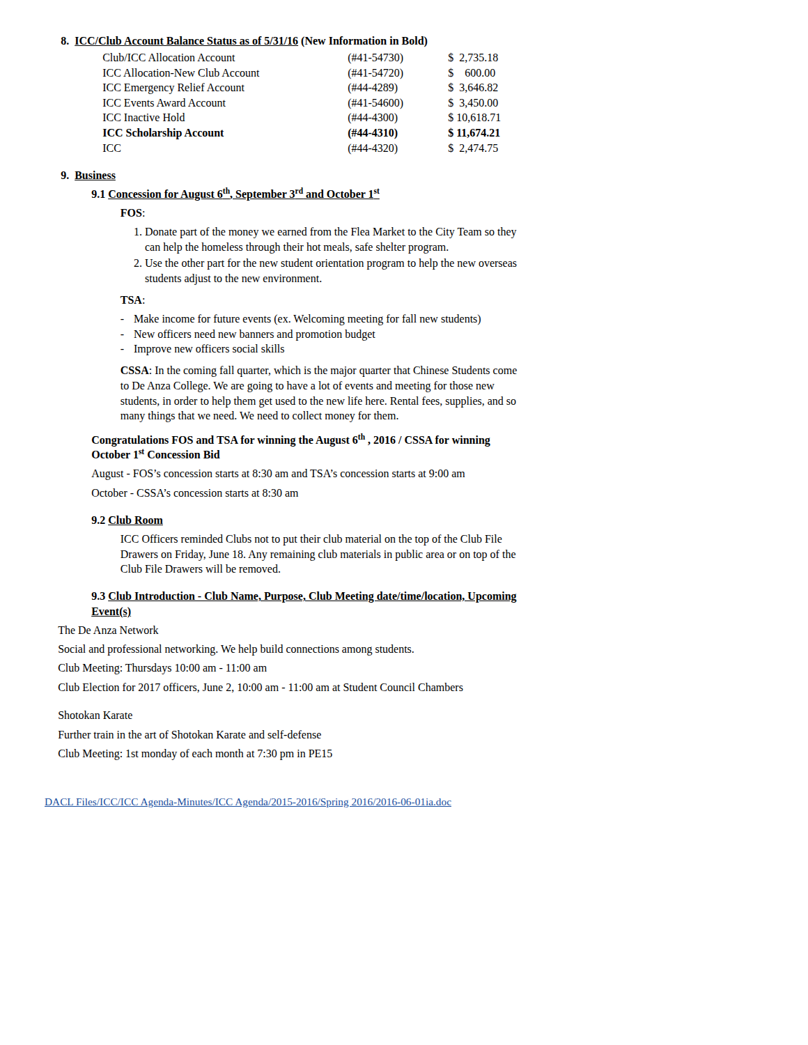8.
ICC/Club Account Balance Status as of 5/31/16 (New Information in Bold)
| Club/ICC Allocation Account | (#41-54730) | $ 2,735.18 |
| ICC Allocation-New Club Account | (#41-54720) | $ 600.00 |
| ICC Emergency Relief Account | (#44-4289) | $ 3,646.82 |
| ICC Events Award Account | (#41-54600) | $ 3,450.00 |
| ICC Inactive Hold | (#44-4300) | $ 10,618.71 |
| ICC Scholarship Account | (#44-4310) | $ 11,674.21 |
| ICC | (#44-4320) | $ 2,474.75 |
9.
Business
9.1 Concession for August 6th, September 3rd and October 1st
FOS:
Donate part of the money we earned from the Flea Market to the City Team so they can help the homeless through their hot meals, safe shelter program.
Use the other part for the new student orientation program to help the new overseas students adjust to the new environment.
TSA:
Make income for future events (ex. Welcoming meeting for fall new students)
New officers need new banners and promotion budget
Improve new officers social skills
CSSA: In the coming fall quarter, which is the major quarter that Chinese Students come to De Anza College. We are going to have a lot of events and meeting for those new students, in order to help them get used to the new life here. Rental fees, supplies, and so many things that we need. We need to collect money for them.
Congratulations FOS and TSA for winning the August 6th , 2016 / CSSA for winning October 1st Concession Bid
August - FOS’s concession starts at 8:30 am and TSA’s concession starts at 9:00 am
October - CSSA’s concession starts at 8:30 am
9.2 Club Room
ICC Officers reminded Clubs not to put their club material on the top of the Club File Drawers on Friday, June 18. Any remaining club materials in public area or on top of the Club File Drawers will be removed.
9.3 Club Introduction - Club Name, Purpose, Club Meeting date/time/location, Upcoming Event(s)
The De Anza Network
Social and professional networking. We help build connections among students.
Club Meeting: Thursdays 10:00 am - 11:00 am
Club Election for 2017 officers, June 2, 10:00 am - 11:00 am at Student Council Chambers
Shotokan Karate
Further train in the art of Shotokan Karate and self-defense
Club Meeting: 1st monday of each month at 7:30 pm in PE15
DACL Files/ICC/ICC Agenda-Minutes/ICC Agenda/2015-2016/Spring 2016/2016-06-01ia.doc